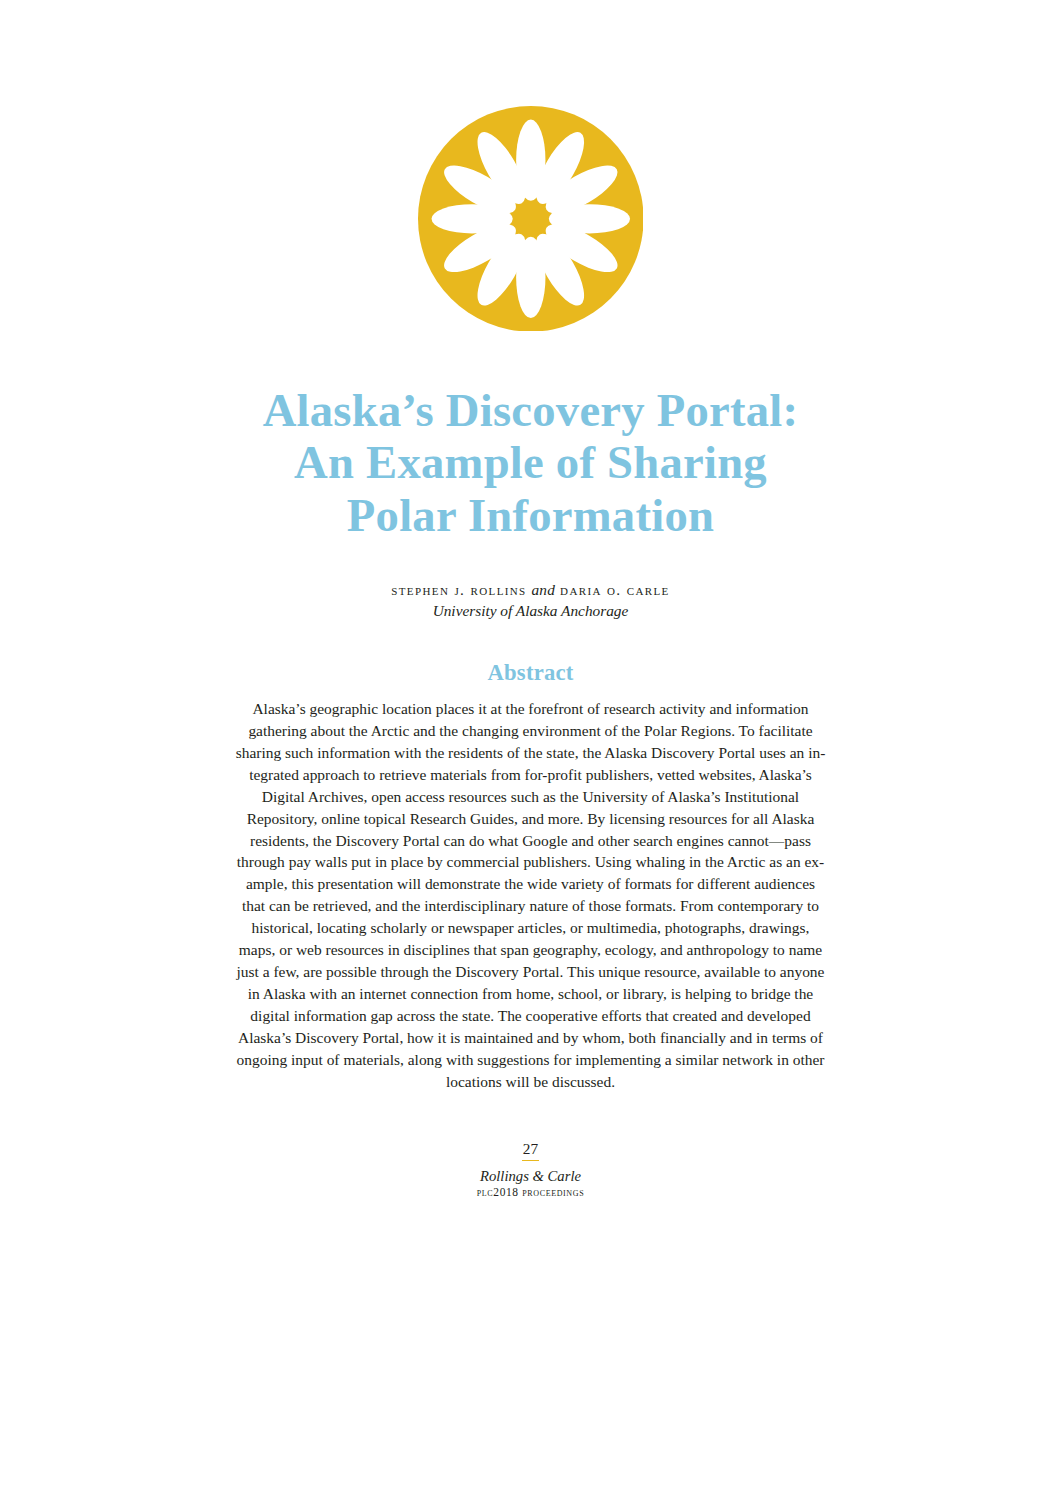Alaska’s Discovery Portal: An Example of Sharing Polar Information
Stephen J. Rollins and Daria O. Carle
University of Alaska Anchorage
Abstract
Alaska’s geographic location places it at the forefront of research activity and information gathering about the Arctic and the changing environment of the Polar Regions. To facilitate sharing such information with the residents of the state, the Alaska Discovery Portal uses an integrated approach to retrieve materials from for-profit publishers, vetted websites, Alaska’s Digital Archives, open access resources such as the University of Alaska’s Institutional Repository, online topical Research Guides, and more. By licensing resources for all Alaska residents, the Discovery Portal can do what Google and other search engines cannot—pass through pay walls put in place by commercial publishers. Using whaling in the Arctic as an example, this presentation will demonstrate the wide variety of formats for different audiences that can be retrieved, and the interdisciplinary nature of those formats. From contemporary to historical, locating scholarly or newspaper articles, or multimedia, photographs, drawings, maps, or web resources in disciplines that span geography, ecology, and anthropology to name just a few, are possible through the Discovery Portal. This unique resource, available to anyone in Alaska with an internet connection from home, school, or library, is helping to bridge the digital information gap across the state. The cooperative efforts that created and developed Alaska’s Discovery Portal, how it is maintained and by whom, both financially and in terms of ongoing input of materials, along with suggestions for implementing a similar network in other locations will be discussed.
27
Rollings & Carle
plc2018 proceedings